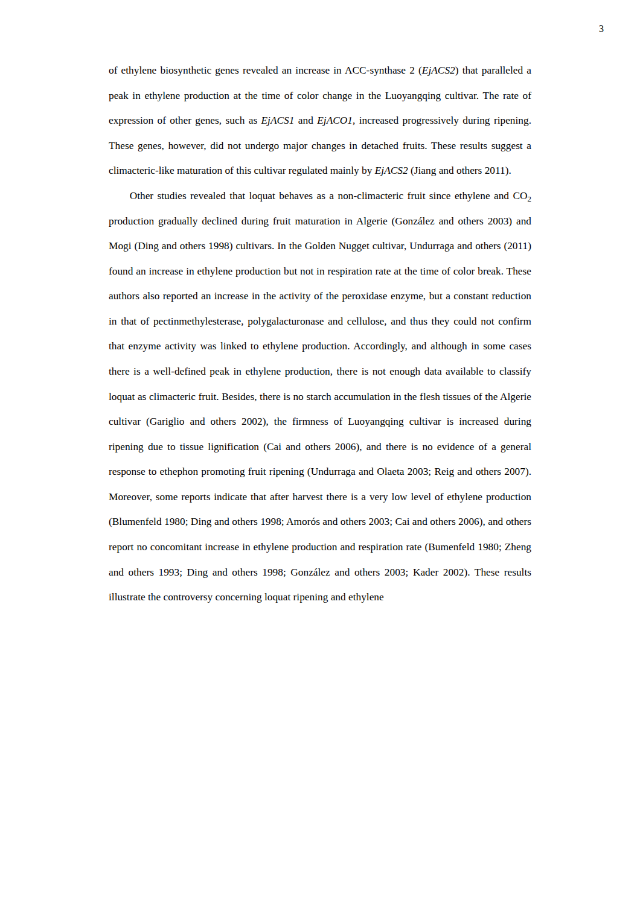3
of ethylene biosynthetic genes revealed an increase in ACC-synthase 2 (EjACS2) that paralleled a peak in ethylene production at the time of color change in the Luoyangqing cultivar. The rate of expression of other genes, such as EjACS1 and EjACO1, increased progressively during ripening. These genes, however, did not undergo major changes in detached fruits. These results suggest a climacteric-like maturation of this cultivar regulated mainly by EjACS2 (Jiang and others 2011).
Other studies revealed that loquat behaves as a non-climacteric fruit since ethylene and CO2 production gradually declined during fruit maturation in Algerie (González and others 2003) and Mogi (Ding and others 1998) cultivars. In the Golden Nugget cultivar, Undurraga and others (2011) found an increase in ethylene production but not in respiration rate at the time of color break. These authors also reported an increase in the activity of the peroxidase enzyme, but a constant reduction in that of pectinmethylesterase, polygalacturonase and cellulose, and thus they could not confirm that enzyme activity was linked to ethylene production. Accordingly, and although in some cases there is a well-defined peak in ethylene production, there is not enough data available to classify loquat as climacteric fruit. Besides, there is no starch accumulation in the flesh tissues of the Algerie cultivar (Gariglio and others 2002), the firmness of Luoyangqing cultivar is increased during ripening due to tissue lignification (Cai and others 2006), and there is no evidence of a general response to ethephon promoting fruit ripening (Undurraga and Olaeta 2003; Reig and others 2007). Moreover, some reports indicate that after harvest there is a very low level of ethylene production (Blumenfeld 1980; Ding and others 1998; Amorós and others 2003; Cai and others 2006), and others report no concomitant increase in ethylene production and respiration rate (Bumenfeld 1980; Zheng and others 1993; Ding and others 1998; González and others 2003; Kader 2002). These results illustrate the controversy concerning loquat ripening and ethylene